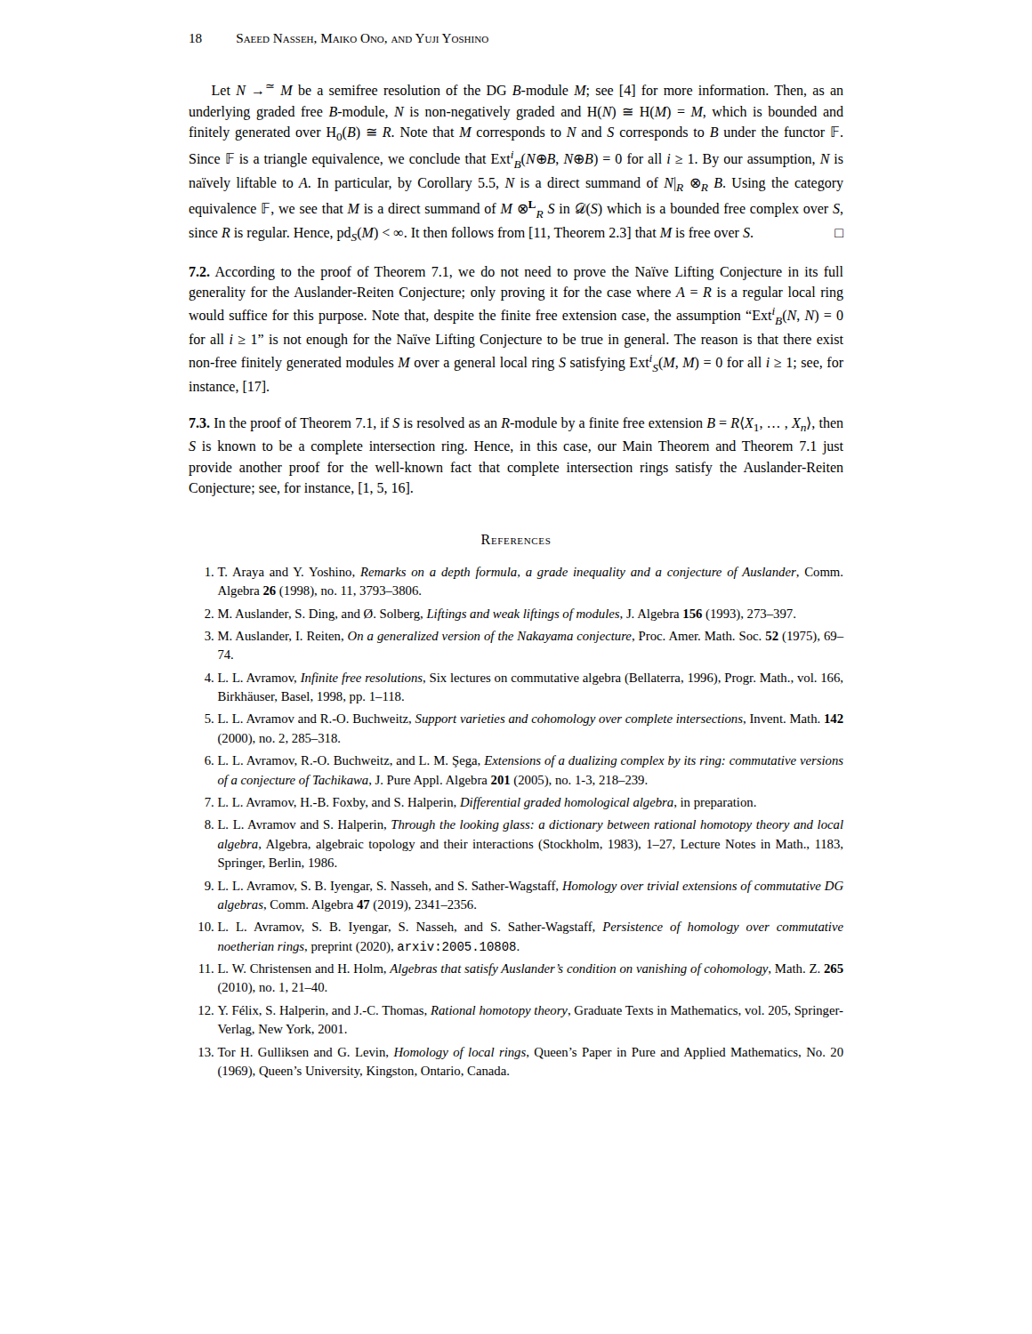18 Saeed Nasseh, Maiko Ono, and Yuji Yoshino
Let N →≃ M be a semifree resolution of the DG B-module M; see [4] for more information. Then, as an underlying graded free B-module, N is non-negatively graded and H(N) ≅ H(M) = M, which is bounded and finitely generated over H0(B) ≅ R. Note that M corresponds to N and S corresponds to B under the functor 𝔽. Since 𝔽 is a triangle equivalence, we conclude that ExtiB(N⊕B, N⊕B) = 0 for all i ≥ 1. By our assumption, N is naïvely liftable to A. In particular, by Corollary 5.5, N is a direct summand of N|R ⊗R B. Using the category equivalence 𝔽, we see that M is a direct summand of M ⊗LR S in 𝒟(S) which is a bounded free complex over S, since R is regular. Hence, pdS(M) < ∞. It then follows from [11, Theorem 2.3] that M is free over S. □
7.2. According to the proof of Theorem 7.1, we do not need to prove the Naïve Lifting Conjecture in its full generality for the Auslander-Reiten Conjecture; only proving it for the case where A = R is a regular local ring would suffice for this purpose. Note that, despite the finite free extension case, the assumption “ExtiB(N, N) = 0 for all i ≥ 1” is not enough for the Naïve Lifting Conjecture to be true in general. The reason is that there exist non-free finitely generated modules M over a general local ring S satisfying ExtiS(M, M) = 0 for all i ≥ 1; see, for instance, [17].
7.3. In the proof of Theorem 7.1, if S is resolved as an R-module by a finite free extension B = R⟨X1, … , Xn⟩, then S is known to be a complete intersection ring. Hence, in this case, our Main Theorem and Theorem 7.1 just provide another proof for the well-known fact that complete intersection rings satisfy the Auslander-Reiten Conjecture; see, for instance, [1, 5, 16].
References
T. Araya and Y. Yoshino, Remarks on a depth formula, a grade inequality and a conjecture of Auslander, Comm. Algebra 26 (1998), no. 11, 3793–3806.
M. Auslander, S. Ding, and Ø. Solberg, Liftings and weak liftings of modules, J. Algebra 156 (1993), 273–397.
M. Auslander, I. Reiten, On a generalized version of the Nakayama conjecture, Proc. Amer. Math. Soc. 52 (1975), 69–74.
L. L. Avramov, Infinite free resolutions, Six lectures on commutative algebra (Bellaterra, 1996), Progr. Math., vol. 166, Birkhäuser, Basel, 1998, pp. 1–118.
L. L. Avramov and R.-O. Buchweitz, Support varieties and cohomology over complete intersections, Invent. Math. 142 (2000), no. 2, 285–318.
L. L. Avramov, R.-O. Buchweitz, and L. M. Şega, Extensions of a dualizing complex by its ring: commutative versions of a conjecture of Tachikawa, J. Pure Appl. Algebra 201 (2005), no. 1-3, 218–239.
L. L. Avramov, H.-B. Foxby, and S. Halperin, Differential graded homological algebra, in preparation.
L. L. Avramov and S. Halperin, Through the looking glass: a dictionary between rational homotopy theory and local algebra, Algebra, algebraic topology and their interactions (Stockholm, 1983), 1–27, Lecture Notes in Math., 1183, Springer, Berlin, 1986.
L. L. Avramov, S. B. Iyengar, S. Nasseh, and S. Sather-Wagstaff, Homology over trivial extensions of commutative DG algebras, Comm. Algebra 47 (2019), 2341–2356.
L. L. Avramov, S. B. Iyengar, S. Nasseh, and S. Sather-Wagstaff, Persistence of homology over commutative noetherian rings, preprint (2020), arxiv:2005.10808.
L. W. Christensen and H. Holm, Algebras that satisfy Auslander’s condition on vanishing of cohomology, Math. Z. 265 (2010), no. 1, 21–40.
Y. Félix, S. Halperin, and J.-C. Thomas, Rational homotopy theory, Graduate Texts in Mathematics, vol. 205, Springer-Verlag, New York, 2001.
Tor H. Gulliksen and G. Levin, Homology of local rings, Queen’s Paper in Pure and Applied Mathematics, No. 20 (1969), Queen’s University, Kingston, Ontario, Canada.